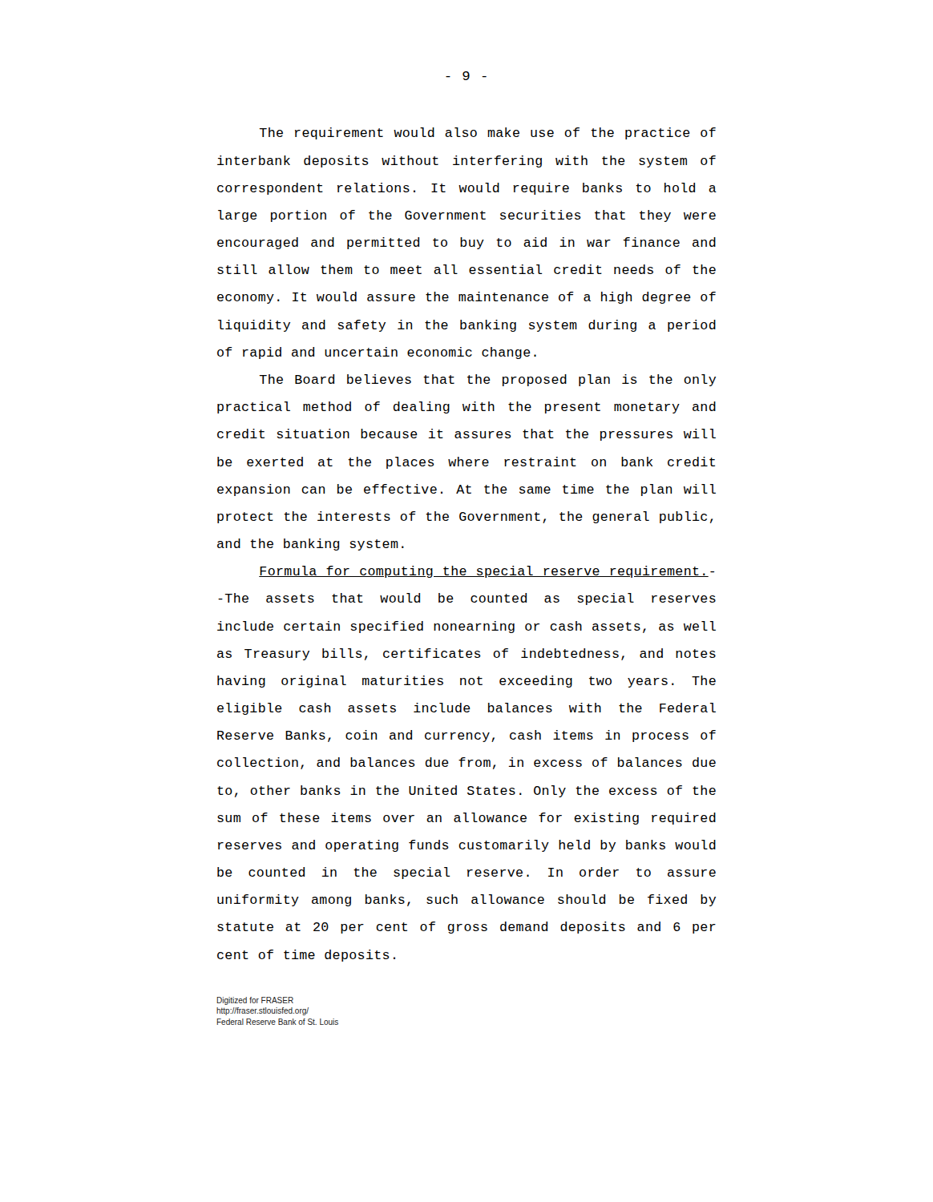- 9 -
The requirement would also make use of the practice of interbank deposits without interfering with the system of correspondent relations. It would require banks to hold a large portion of the Government securities that they were encouraged and permitted to buy to aid in war finance and still allow them to meet all essential credit needs of the economy. It would assure the maintenance of a high degree of liquidity and safety in the banking system during a period of rapid and uncertain economic change.
The Board believes that the proposed plan is the only practical method of dealing with the present monetary and credit situation because it assures that the pressures will be exerted at the places where restraint on bank credit expansion can be effective. At the same time the plan will protect the interests of the Government, the general public, and the banking system.
Formula for computing the special reserve requirement.--The assets that would be counted as special reserves include certain specified nonearning or cash assets, as well as Treasury bills, certificates of indebtedness, and notes having original maturities not exceeding two years. The eligible cash assets include balances with the Federal Reserve Banks, coin and currency, cash items in process of collection, and balances due from, in excess of balances due to, other banks in the United States. Only the excess of the sum of these items over an allowance for existing required reserves and operating funds customarily held by banks would be counted in the special reserve. In order to assure uniformity among banks, such allowance should be fixed by statute at 20 per cent of gross demand deposits and 6 per cent of time deposits.
Digitized for FRASER
http://fraser.stlouisfed.org/
Federal Reserve Bank of St. Louis